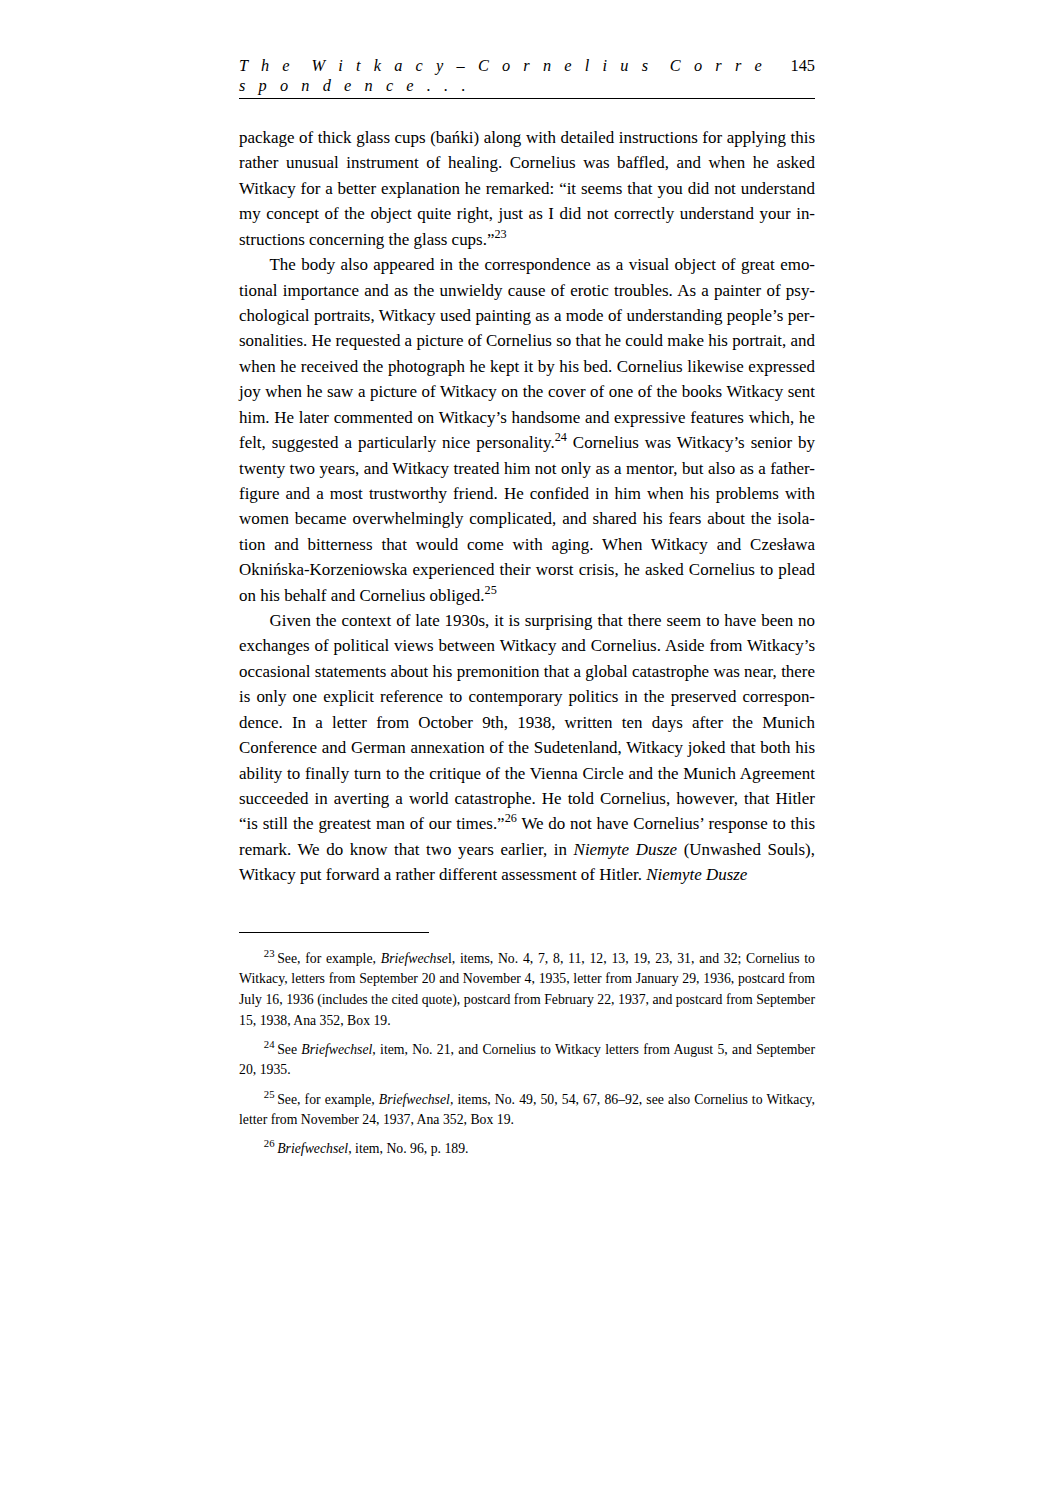T h e W i t k a c y – C o r n e l i u s C o r r e s p o n d e n c e . . . 145
package of thick glass cups (bańki) along with detailed instructions for applying this rather unusual instrument of healing. Cornelius was baffled, and when he asked Witkacy for a better explanation he remarked: “it seems that you did not understand my concept of the object quite right, just as I did not correctly understand your instructions concerning the glass cups.”23
The body also appeared in the correspondence as a visual object of great emotional importance and as the unwieldy cause of erotic troubles. As a painter of psychological portraits, Witkacy used painting as a mode of understanding people’s personalities. He requested a picture of Cornelius so that he could make his portrait, and when he received the photograph he kept it by his bed. Cornelius likewise expressed joy when he saw a picture of Witkacy on the cover of one of the books Witkacy sent him. He later commented on Witkacy’s handsome and expressive features which, he felt, suggested a particularly nice personality.24 Cornelius was Witkacy’s senior by twenty two years, and Witkacy treated him not only as a mentor, but also as a father-figure and a most trustworthy friend. He confided in him when his problems with women became overwhelmingly complicated, and shared his fears about the isolation and bitterness that would come with aging. When Witkacy and Czesława Oknińska-Korzeniowska experienced their worst crisis, he asked Cornelius to plead on his behalf and Cornelius obliged.25
Given the context of late 1930s, it is surprising that there seem to have been no exchanges of political views between Witkacy and Cornelius. Aside from Witkacy’s occasional statements about his premonition that a global catastrophe was near, there is only one explicit reference to contemporary politics in the preserved correspondence. In a letter from October 9th, 1938, written ten days after the Munich Conference and German annexation of the Sudetenland, Witkacy joked that both his ability to finally turn to the critique of the Vienna Circle and the Munich Agreement succeeded in averting a world catastrophe. He told Cornelius, however, that Hitler “is still the greatest man of our times.”26 We do not have Cornelius’ response to this remark. We do know that two years earlier, in Niemyte Dusze (Unwashed Souls), Witkacy put forward a rather different assessment of Hitler. Niemyte Dusze
23 See, for example, Briefwechsel, items, No. 4, 7, 8, 11, 12, 13, 19, 23, 31, and 32; Cornelius to Witkacy, letters from September 20 and November 4, 1935, letter from January 29, 1936, postcard from July 16, 1936 (includes the cited quote), postcard from February 22, 1937, and postcard from September 15, 1938, Ana 352, Box 19.
24 See Briefwechsel, item, No. 21, and Cornelius to Witkacy letters from August 5, and September 20, 1935.
25 See, for example, Briefwechsel, items, No. 49, 50, 54, 67, 86–92, see also Cornelius to Witkacy, letter from November 24, 1937, Ana 352, Box 19.
26 Briefwechsel, item, No. 96, p. 189.